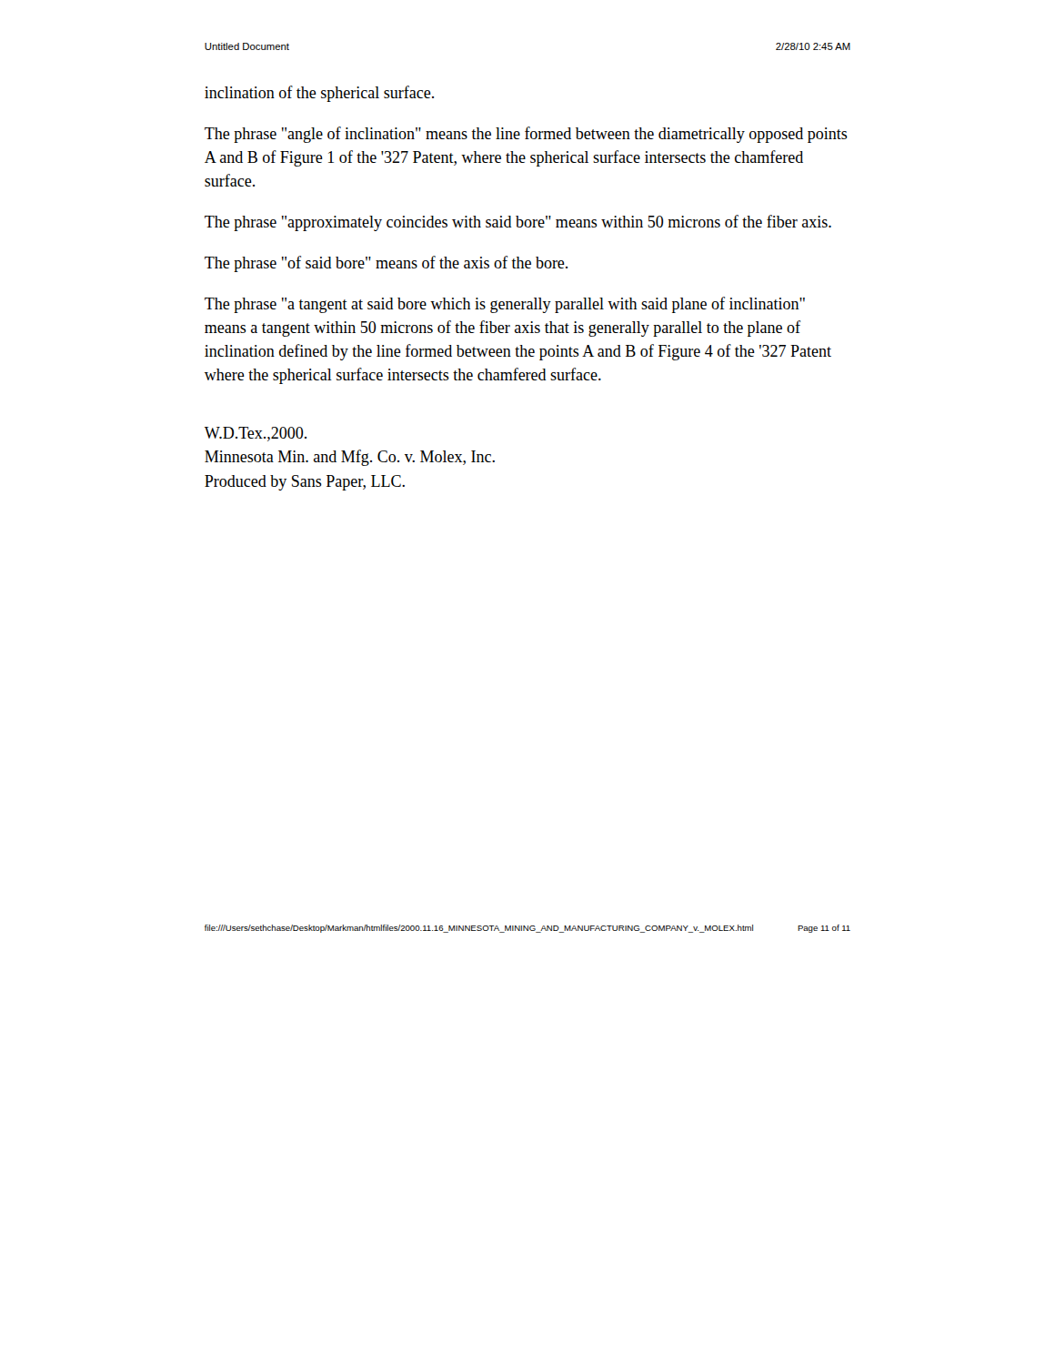Untitled Document
2/28/10 2:45 AM
inclination of the spherical surface.
The phrase "angle of inclination" means the line formed between the diametrically opposed points A and B of Figure 1 of the '327 Patent, where the spherical surface intersects the chamfered surface.
The phrase "approximately coincides with said bore" means within 50 microns of the fiber axis.
The phrase "of said bore" means of the axis of the bore.
The phrase "a tangent at said bore which is generally parallel with said plane of inclination" means a tangent within 50 microns of the fiber axis that is generally parallel to the plane of inclination defined by the line formed between the points A and B of Figure 4 of the '327 Patent where the spherical surface intersects the chamfered surface.
W.D.Tex.,2000.
Minnesota Min. and Mfg. Co. v. Molex, Inc.
Produced by Sans Paper, LLC.
file:///Users/sethchase/Desktop/Markman/htmlfiles/2000.11.16_MINNESOTA_MINING_AND_MANUFACTURING_COMPANY_v._MOLEX.html
Page 11 of 11